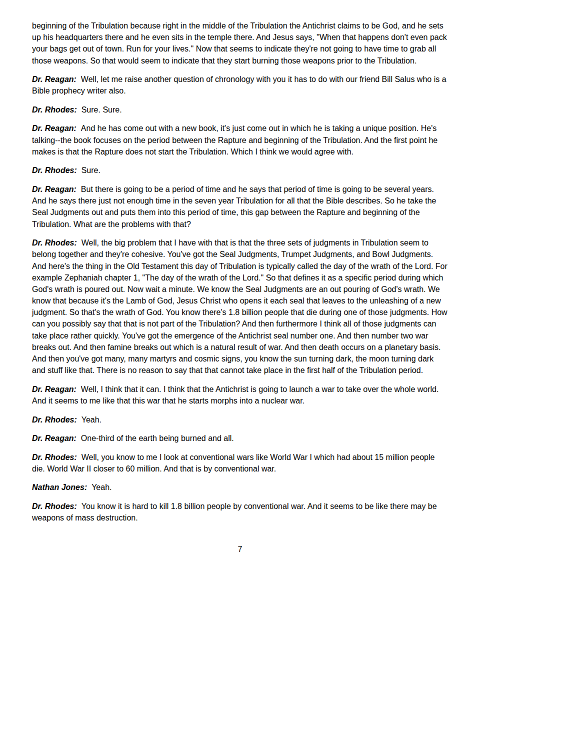beginning of the Tribulation because right in the middle of the Tribulation the Antichrist claims to be God, and he sets up his headquarters there and he even sits in the temple there. And Jesus says, "When that happens don't even pack your bags get out of town. Run for your lives." Now that seems to indicate they're not going to have time to grab all those weapons. So that would seem to indicate that they start burning those weapons prior to the Tribulation.
Dr. Reagan: Well, let me raise another question of chronology with you it has to do with our friend Bill Salus who is a Bible prophecy writer also.
Dr. Rhodes: Sure. Sure.
Dr. Reagan: And he has come out with a new book, it's just come out in which he is taking a unique position. He's talking--the book focuses on the period between the Rapture and beginning of the Tribulation. And the first point he makes is that the Rapture does not start the Tribulation. Which I think we would agree with.
Dr. Rhodes: Sure.
Dr. Reagan: But there is going to be a period of time and he says that period of time is going to be several years. And he says there just not enough time in the seven year Tribulation for all that the Bible describes. So he take the Seal Judgments out and puts them into this period of time, this gap between the Rapture and beginning of the Tribulation. What are the problems with that?
Dr. Rhodes: Well, the big problem that I have with that is that the three sets of judgments in Tribulation seem to belong together and they're cohesive. You've got the Seal Judgments, Trumpet Judgments, and Bowl Judgments. And here's the thing in the Old Testament this day of Tribulation is typically called the day of the wrath of the Lord. For example Zephaniah chapter 1, "The day of the wrath of the Lord." So that defines it as a specific period during which God's wrath is poured out. Now wait a minute. We know the Seal Judgments are an out pouring of God's wrath. We know that because it's the Lamb of God, Jesus Christ who opens it each seal that leaves to the unleashing of a new judgment. So that's the wrath of God. You know there's 1.8 billion people that die during one of those judgments. How can you possibly say that that is not part of the Tribulation? And then furthermore I think all of those judgments can take place rather quickly. You've got the emergence of the Antichrist seal number one. And then number two war breaks out. And then famine breaks out which is a natural result of war. And then death occurs on a planetary basis. And then you've got many, many martyrs and cosmic signs, you know the sun turning dark, the moon turning dark and stuff like that. There is no reason to say that that cannot take place in the first half of the Tribulation period.
Dr. Reagan: Well, I think that it can. I think that the Antichrist is going to launch a war to take over the whole world. And it seems to me like that this war that he starts morphs into a nuclear war.
Dr. Rhodes: Yeah.
Dr. Reagan: One-third of the earth being burned and all.
Dr. Rhodes: Well, you know to me I look at conventional wars like World War I which had about 15 million people die. World War II closer to 60 million. And that is by conventional war.
Nathan Jones: Yeah.
Dr. Rhodes: You know it is hard to kill 1.8 billion people by conventional war. And it seems to be like there may be weapons of mass destruction.
7